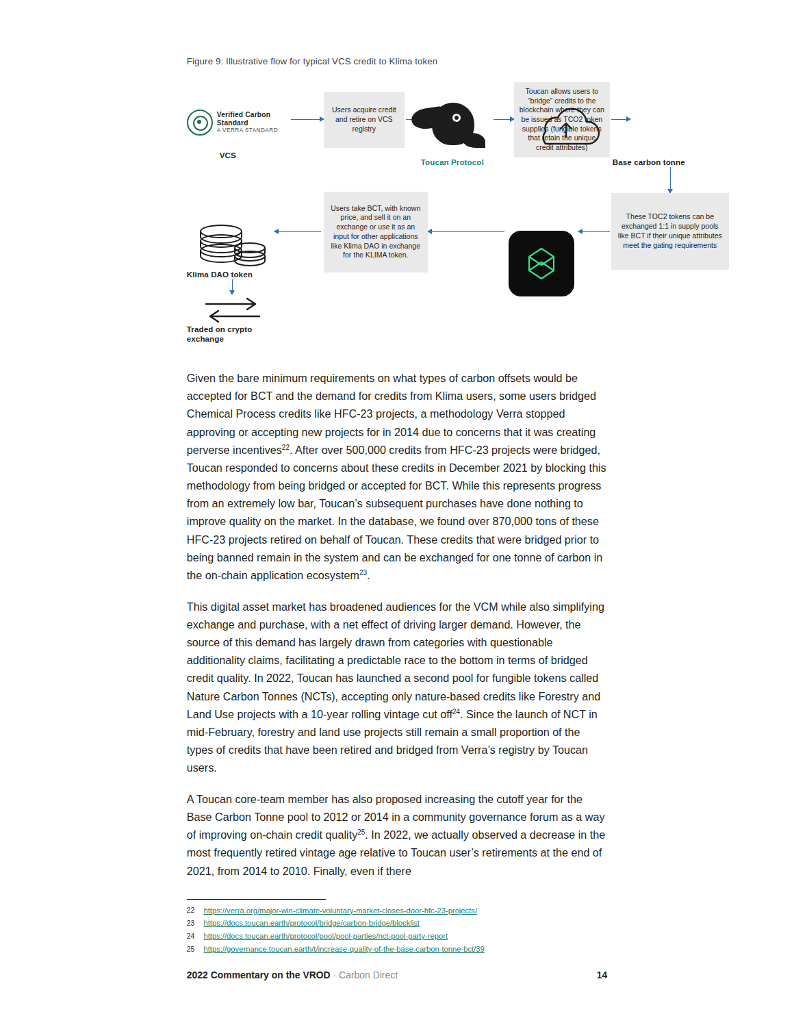Figure 9: Illustrative flow for typical VCS credit to Klima token
Verified Carbon
StandardA VERRA STANDARD
VCS
Users acquire credit and retire on VCS registry
Toucan Protocol
Toucan allows users to “bridge” credits to the blockchain where they can be issued as TCO2 token supplies (fungible tokens that retain the unique credit attributes)
Base carbon tonne
These TOC2 tokens can be exchanged 1:1 in supply pools like BCT if their unique attributes meet the gating requirements
Users take BCT, with known price, and sell it on an exchange or use it as an input for other applications like Klima DAO in exchange for the KLIMA token.
Klima DAO token
Traded on crypto
exchange
Given the bare minimum requirements on what types of carbon offsets would be accepted for BCT and the demand for credits from Klima users, some users bridged Chemical Process credits like HFC-23 projects, a methodology Verra stopped approving or accepting new projects for in 2014 due to concerns that it was creating perverse incentives22. After over 500,000 credits from HFC-23 projects were bridged, Toucan responded to concerns about these credits in December 2021 by blocking this methodology from being bridged or accepted for BCT. While this represents progress from an extremely low bar, Toucan’s subsequent purchases have done nothing to improve quality on the market. In the database, we found over 870,000 tons of these HFC-23 projects retired on behalf of Toucan. These credits that were bridged prior to being banned remain in the system and can be exchanged for one tonne of carbon in the on-chain application ecosystem23.
This digital asset market has broadened audiences for the VCM while also simplifying exchange and purchase, with a net effect of driving larger demand. However, the source of this demand has largely drawn from categories with questionable additionality claims, facilitating a predictable race to the bottom in terms of bridged credit quality. In 2022, Toucan has launched a second pool for fungible tokens called Nature Carbon Tonnes (NCTs), accepting only nature-based credits like Forestry and Land Use projects with a 10-year rolling vintage cut off24. Since the launch of NCT in mid-February, forestry and land use projects still remain a small proportion of the types of credits that have been retired and bridged from Verra’s registry by Toucan users.
A Toucan core-team member has also proposed increasing the cutoff year for the Base Carbon Tonne pool to 2012 or 2014 in a community governance forum as a way of improving on-chain credit quality25. In 2022, we actually observed a decrease in the most frequently retired vintage age relative to Toucan user’s retirements at the end of 2021, from 2014 to 2010. Finally, even if there
22 https://verra.org/major-win-climate-voluntary-market-closes-door-hfc-23-projects/
23 https://docs.toucan.earth/protocol/bridge/carbon-bridge/blocklist
24 https://docs.toucan.earth/protocol/pool/pool-parties/nct-pool-party-report
25 https://governance.toucan.earth/t/increase-quality-of-the-base-carbon-tonne-bct/39
2022 Commentary on the VROD · Carbon Direct
14